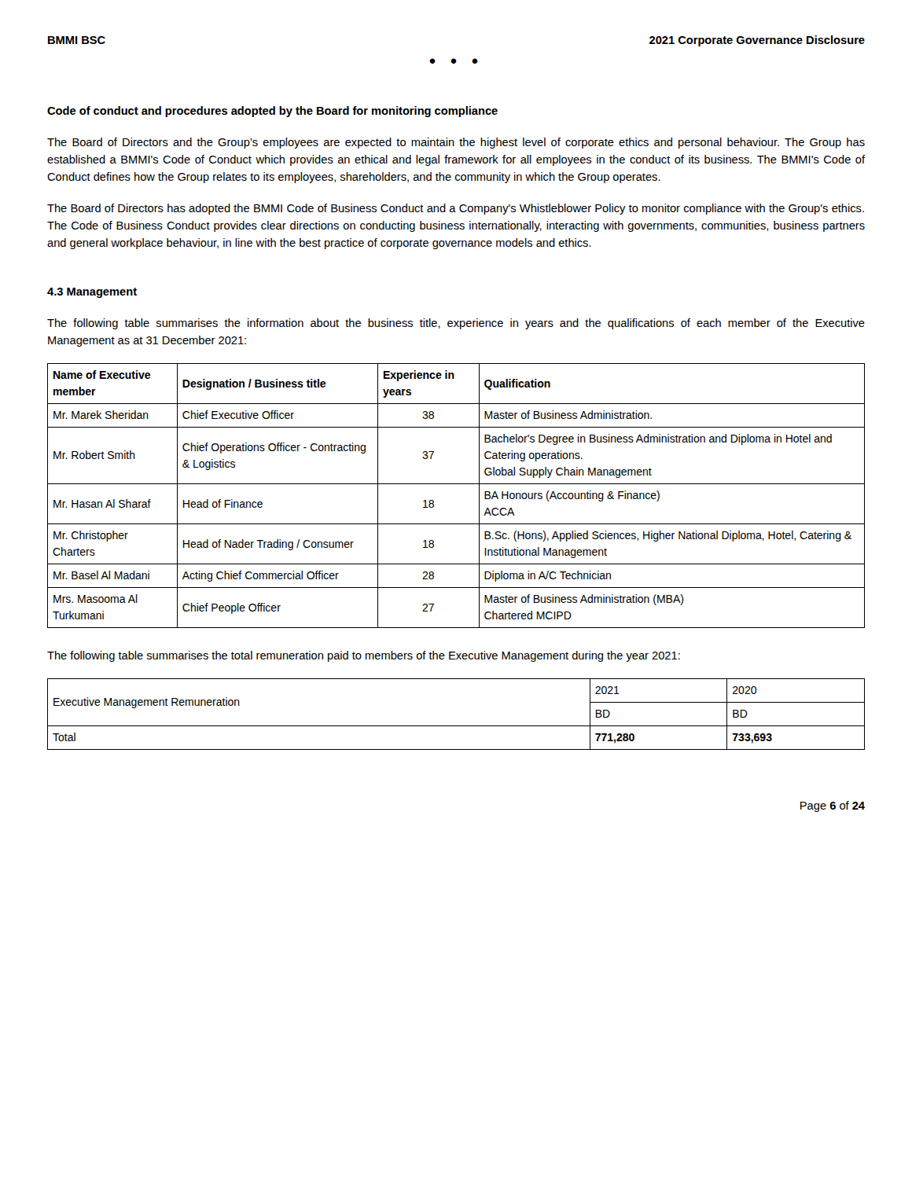BMMI BSC 2021 Corporate Governance Disclosure
• • •
Code of conduct and procedures adopted by the Board for monitoring compliance
The Board of Directors and the Group’s employees are expected to maintain the highest level of corporate ethics and personal behaviour. The Group has established a BMMI's Code of Conduct which provides an ethical and legal framework for all employees in the conduct of its business. The BMMI's Code of Conduct defines how the Group relates to its employees, shareholders, and the community in which the Group operates.
The Board of Directors has adopted the BMMI Code of Business Conduct and a Company's Whistleblower Policy to monitor compliance with the Group's ethics. The Code of Business Conduct provides clear directions on conducting business internationally, interacting with governments, communities, business partners and general workplace behaviour, in line with the best practice of corporate governance models and ethics.
4.3 Management
The following table summarises the information about the business title, experience in years and the qualifications of each member of the Executive Management as at 31 December 2021:
| Name of Executive member | Designation / Business title | Experience in years | Qualification |
| --- | --- | --- | --- |
| Mr. Marek Sheridan | Chief Executive Officer | 38 | Master of Business Administration. |
| Mr. Robert Smith | Chief Operations Officer - Contracting & Logistics | 37 | Bachelor's Degree in Business Administration and Diploma in Hotel and Catering operations. Global Supply Chain Management |
| Mr. Hasan Al Sharaf | Head of Finance | 18 | BA Honours (Accounting & Finance) ACCA |
| Mr. Christopher Charters | Head of Nader Trading / Consumer | 18 | B.Sc. (Hons), Applied Sciences, Higher National Diploma, Hotel, Catering & Institutional Management |
| Mr. Basel Al Madani | Acting Chief Commercial Officer | 28 | Diploma in A/C Technician |
| Mrs. Masooma Al Turkumani | Chief People Officer | 27 | Master of Business Administration (MBA) Chartered MCIPD |
The following table summarises the total remuneration paid to members of the Executive Management during the year 2021:
| Executive Management Remuneration | 2021 | 2020 |
| BD | BD |
| Total | 771,280 | 733,693 |
Page 6 of 24